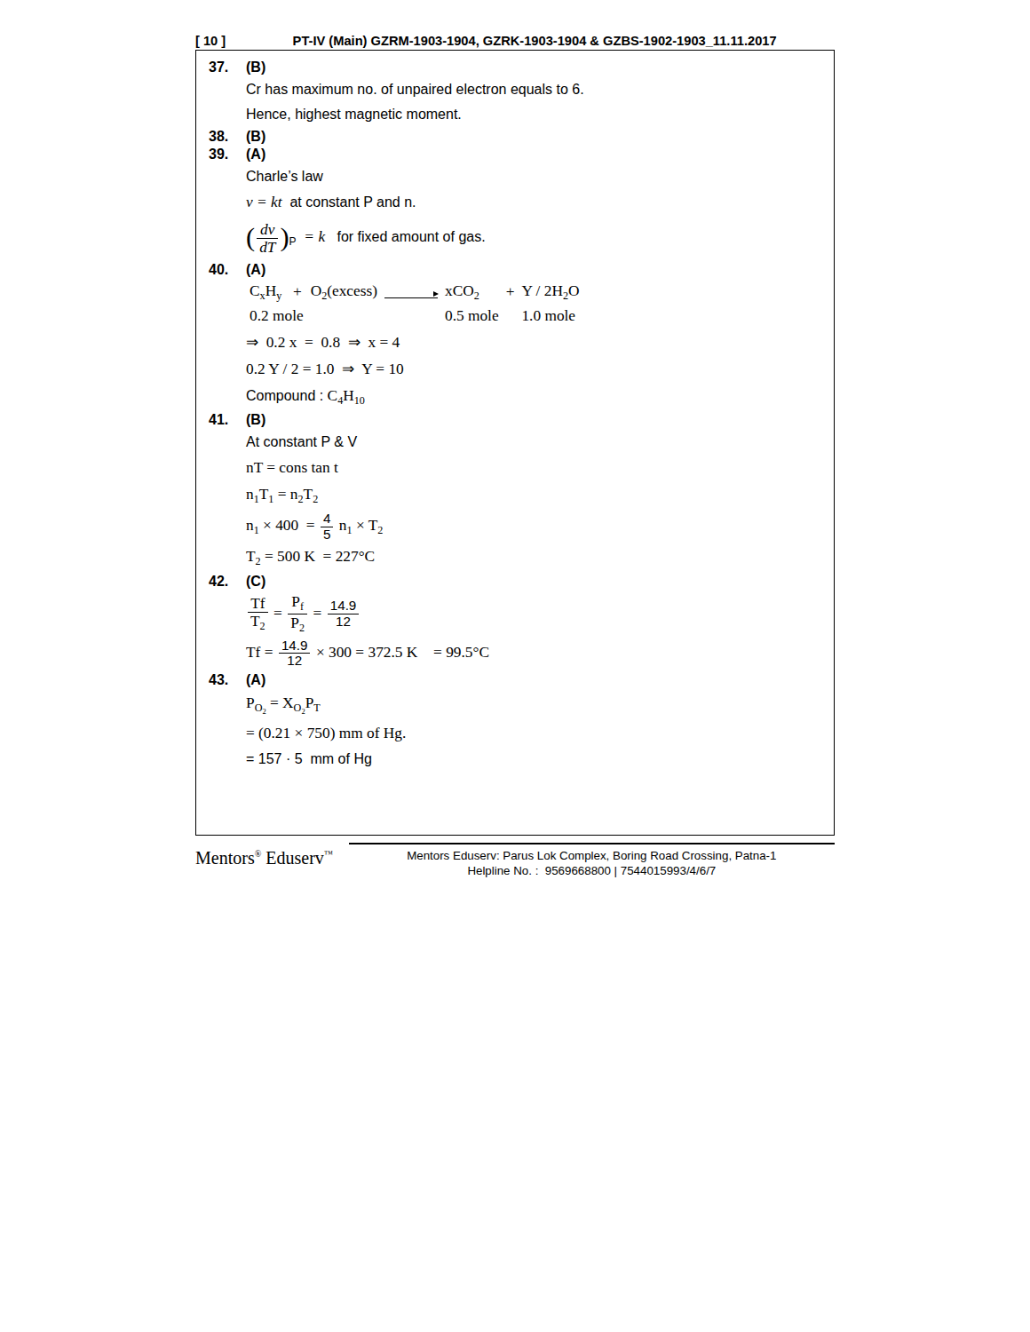[ 10 ] PT-IV (Main) GZRM-1903-1904, GZRK-1903-1904 & GZBS-1902-1903_11.11.2017
37.(B)
Cr has maximum no. of unpaired electron equals to 6.
Hence, highest magnetic moment.
38.(B)
39.(A)
Charle’s law
v = kt at constant P and n.
(dv dT)P = k for fixed amount of gas.
40.(A)
| C x H y | + | O 2 (excess) | | xCO 2 | + | Y / 2H 2 O |
| 0.2 mole | | | 0.5 mole | | 1.0 mole |
⇒ 0.2 x = 0.8 ⇒ x = 4
0.2 Y / 2 = 1.0 ⇒ Y = 10
Compound : C4H10
41.(B)
At constant P & V
nT = cons tan t
n1T1 = n2T2
n1 × 400 = 45 n1 × T2
T2 = 500 K = 227°C
42.(C)
Tf T2 = Pf P2 = 14.912
Tf = 14.912 × 300 = 372.5 K = 99.5°C
43.(A)
PO2 = XO2PT
= (0.21 × 750) mm of Hg.
= 157 · 5 mm of Hg
Mentors® Eduserv™
Mentors Eduserv: Parus Lok Complex, Boring Road Crossing, Patna-1
Helpline No. : 9569668800 | 7544015993/4/6/7